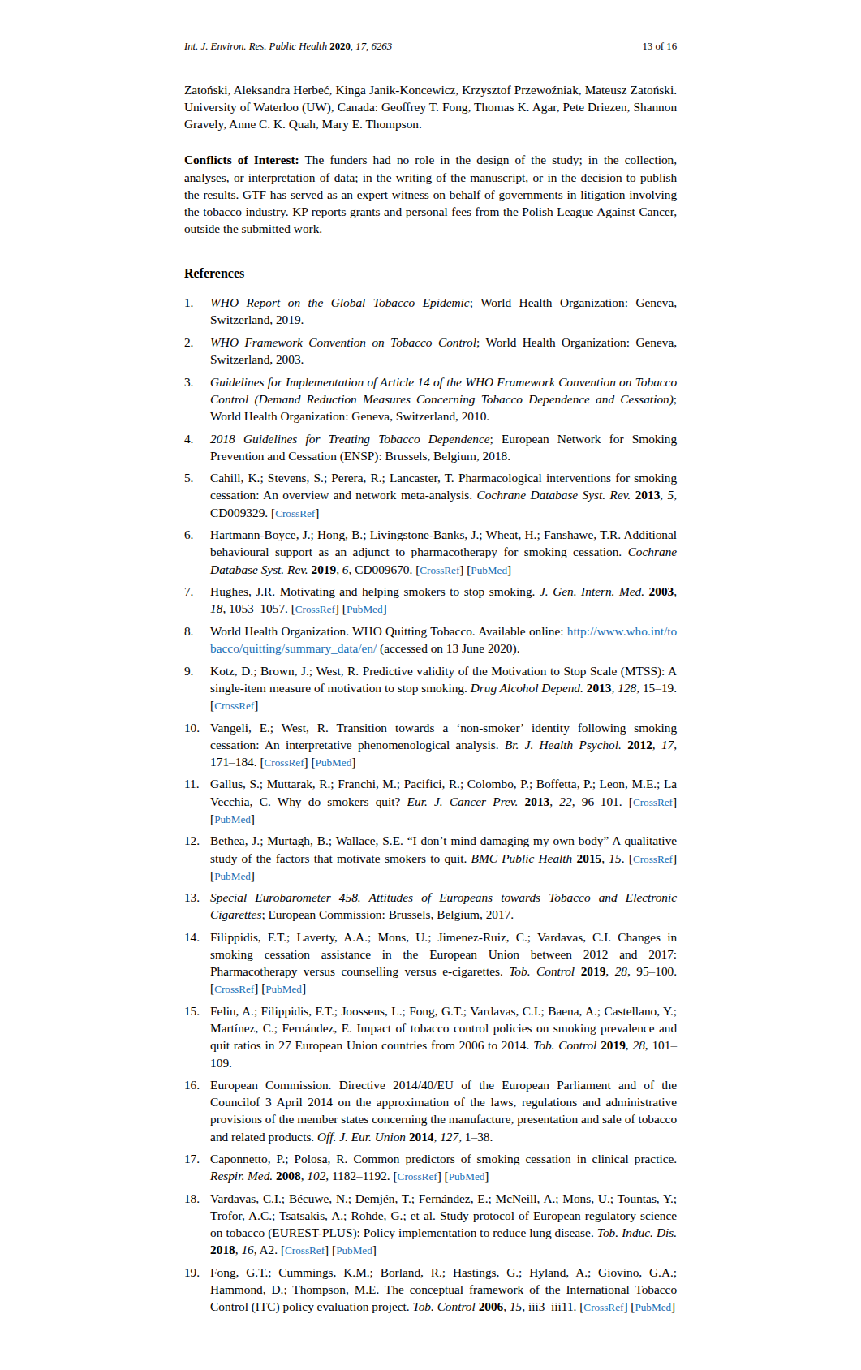Int. J. Environ. Res. Public Health 2020, 17, 6263 13 of 16
Zatoński, Aleksandra Herbeć, Kinga Janik-Koncewicz, Krzysztof Przewoźniak, Mateusz Zatoński. University of Waterloo (UW), Canada: Geoffrey T. Fong, Thomas K. Agar, Pete Driezen, Shannon Gravely, Anne C. K. Quah, Mary E. Thompson.
Conflicts of Interest: The funders had no role in the design of the study; in the collection, analyses, or interpretation of data; in the writing of the manuscript, or in the decision to publish the results. GTF has served as an expert witness on behalf of governments in litigation involving the tobacco industry. KP reports grants and personal fees from the Polish League Against Cancer, outside the submitted work.
References
WHO Report on the Global Tobacco Epidemic; World Health Organization: Geneva, Switzerland, 2019.
WHO Framework Convention on Tobacco Control; World Health Organization: Geneva, Switzerland, 2003.
Guidelines for Implementation of Article 14 of the WHO Framework Convention on Tobacco Control (Demand Reduction Measures Concerning Tobacco Dependence and Cessation); World Health Organization: Geneva, Switzerland, 2010.
2018 Guidelines for Treating Tobacco Dependence; European Network for Smoking Prevention and Cessation (ENSP): Brussels, Belgium, 2018.
Cahill, K.; Stevens, S.; Perera, R.; Lancaster, T. Pharmacological interventions for smoking cessation: An overview and network meta-analysis. Cochrane Database Syst. Rev. 2013, 5, CD009329. [CrossRef]
Hartmann-Boyce, J.; Hong, B.; Livingstone-Banks, J.; Wheat, H.; Fanshawe, T.R. Additional behavioural support as an adjunct to pharmacotherapy for smoking cessation. Cochrane Database Syst. Rev. 2019, 6, CD009670. [CrossRef] [PubMed]
Hughes, J.R. Motivating and helping smokers to stop smoking. J. Gen. Intern. Med. 2003, 18, 1053–1057. [CrossRef] [PubMed]
World Health Organization. WHO Quitting Tobacco. Available online: http://www.who.int/tobacco/quitting/summary_data/en/ (accessed on 13 June 2020).
Kotz, D.; Brown, J.; West, R. Predictive validity of the Motivation to Stop Scale (MTSS): A single-item measure of motivation to stop smoking. Drug Alcohol Depend. 2013, 128, 15–19. [CrossRef]
Vangeli, E.; West, R. Transition towards a ‘non-smoker’ identity following smoking cessation: An interpretative phenomenological analysis. Br. J. Health Psychol. 2012, 17, 171–184. [CrossRef] [PubMed]
Gallus, S.; Muttarak, R.; Franchi, M.; Pacifici, R.; Colombo, P.; Boffetta, P.; Leon, M.E.; La Vecchia, C. Why do smokers quit? Eur. J. Cancer Prev. 2013, 22, 96–101. [CrossRef] [PubMed]
Bethea, J.; Murtagh, B.; Wallace, S.E. “I don’t mind damaging my own body” A qualitative study of the factors that motivate smokers to quit. BMC Public Health 2015, 15. [CrossRef] [PubMed]
Special Eurobarometer 458. Attitudes of Europeans towards Tobacco and Electronic Cigarettes; European Commission: Brussels, Belgium, 2017.
Filippidis, F.T.; Laverty, A.A.; Mons, U.; Jimenez-Ruiz, C.; Vardavas, C.I. Changes in smoking cessation assistance in the European Union between 2012 and 2017: Pharmacotherapy versus counselling versus e-cigarettes. Tob. Control 2019, 28, 95–100. [CrossRef] [PubMed]
Feliu, A.; Filippidis, F.T.; Joossens, L.; Fong, G.T.; Vardavas, C.I.; Baena, A.; Castellano, Y.; Martínez, C.; Fernández, E. Impact of tobacco control policies on smoking prevalence and quit ratios in 27 European Union countries from 2006 to 2014. Tob. Control 2019, 28, 101–109.
European Commission. Directive 2014/40/EU of the European Parliament and of the Councilof 3 April 2014 on the approximation of the laws, regulations and administrative provisions of the member states concerning the manufacture, presentation and sale of tobacco and related products. Off. J. Eur. Union 2014, 127, 1–38.
Caponnetto, P.; Polosa, R. Common predictors of smoking cessation in clinical practice. Respir. Med. 2008, 102, 1182–1192. [CrossRef] [PubMed]
Vardavas, C.I.; Bécuwe, N.; Demjén, T.; Fernández, E.; McNeill, A.; Mons, U.; Tountas, Y.; Trofor, A.C.; Tsatsakis, A.; Rohde, G.; et al. Study protocol of European regulatory science on tobacco (EUREST-PLUS): Policy implementation to reduce lung disease. Tob. Induc. Dis. 2018, 16, A2. [CrossRef] [PubMed]
Fong, G.T.; Cummings, K.M.; Borland, R.; Hastings, G.; Hyland, A.; Giovino, G.A.; Hammond, D.; Thompson, M.E. The conceptual framework of the International Tobacco Control (ITC) policy evaluation project. Tob. Control 2006, 15, iii3–iii11. [CrossRef] [PubMed]